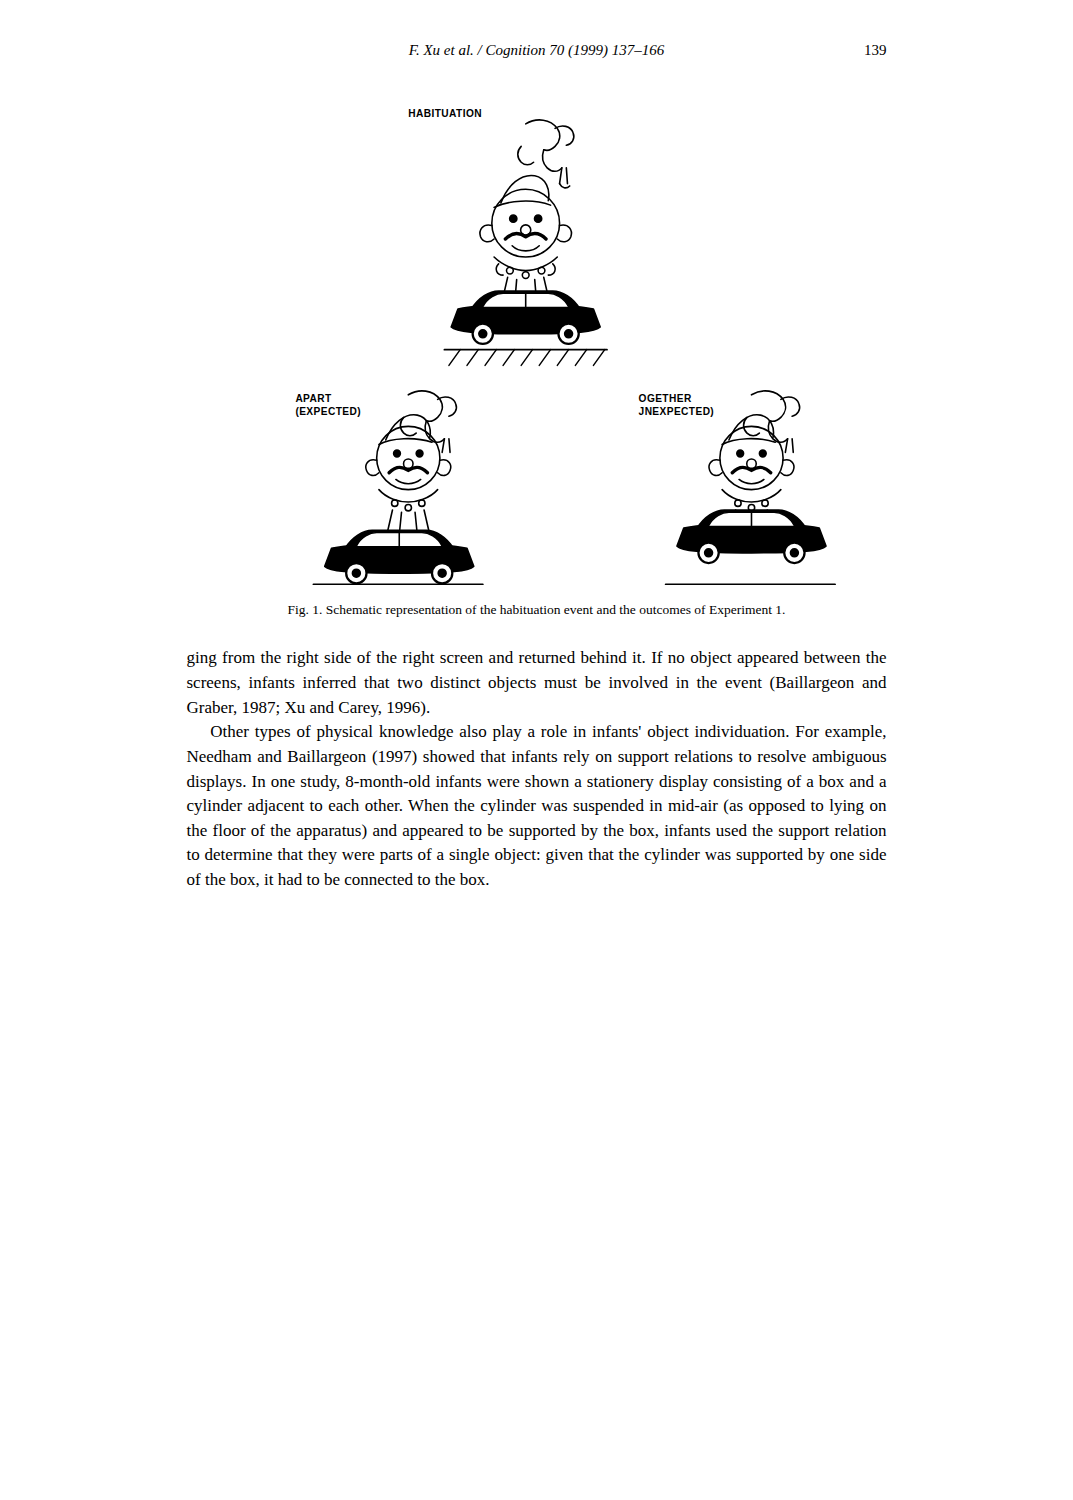F. Xu et al. / Cognition 70 (1999) 137–166 139
HABITUATION APART (EXPECTED) OGETHER JNEXPECTED)
Fig. 1. Schematic representation of the habituation event and the outcomes of Experiment 1.
ging from the right side of the right screen and returned behind it. If no object appeared between the screens, infants inferred that two distinct objects must be involved in the event (Baillargeon and Graber, 1987; Xu and Carey, 1996).
Other types of physical knowledge also play a role in infants' object individuation. For example, Needham and Baillargeon (1997) showed that infants rely on support relations to resolve ambiguous displays. In one study, 8-month-old infants were shown a stationery display consisting of a box and a cylinder adjacent to each other. When the cylinder was suspended in mid-air (as opposed to lying on the floor of the apparatus) and appeared to be supported by the box, infants used the support relation to determine that they were parts of a single object: given that the cylinder was supported by one side of the box, it had to be connected to the box.